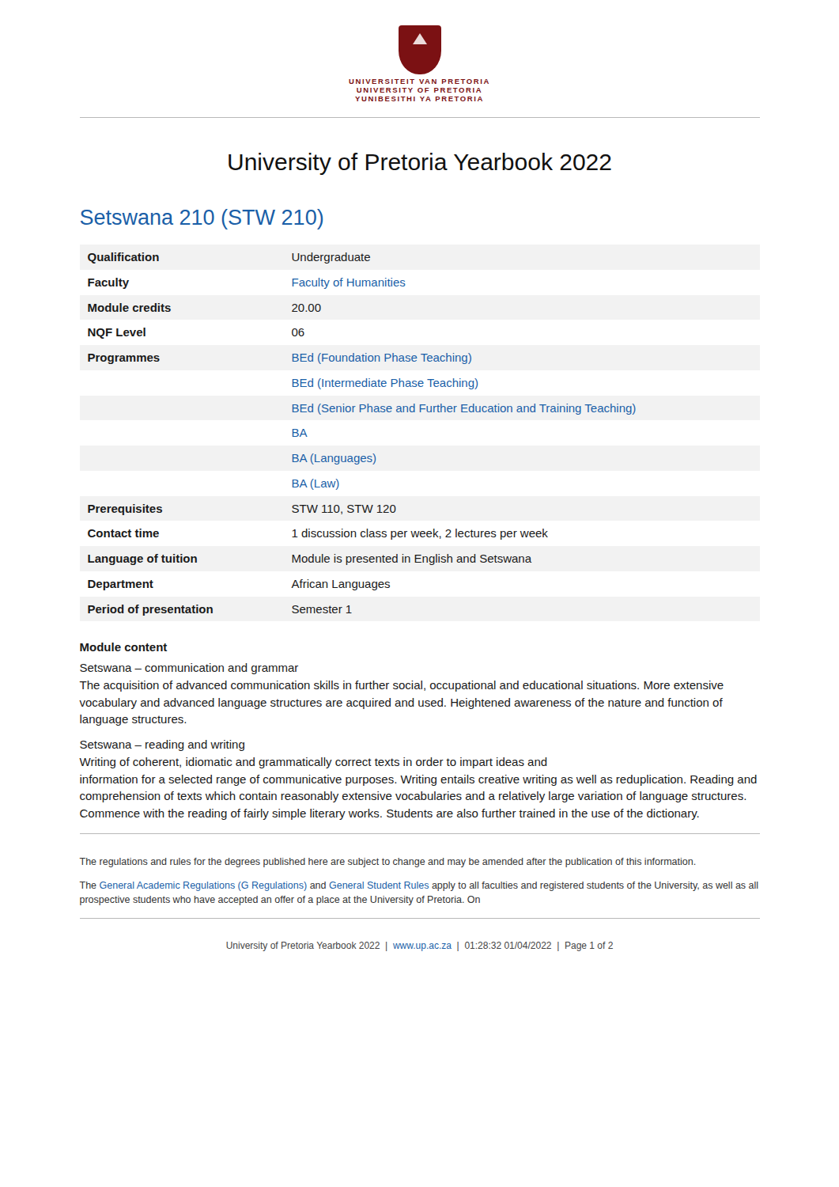Universiteit van Pretoria
University of Pretoria
Yunibesithi ya Pretoria
University of Pretoria Yearbook 2022
Setswana 210 (STW 210)
| Qualification | Undergraduate |
| Faculty | Faculty of Humanities |
| Module credits | 20.00 |
| NQF Level | 06 |
| Programmes | BEd (Foundation Phase Teaching) |
| | BEd (Intermediate Phase Teaching) |
| | BEd (Senior Phase and Further Education and Training Teaching) |
| | BA |
| | BA (Languages) |
| | BA (Law) |
| Prerequisites | STW 110, STW 120 |
| Contact time | 1 discussion class per week, 2 lectures per week |
| Language of tuition | Module is presented in English and Setswana |
| Department | African Languages |
| Period of presentation | Semester 1 |
Module content
Setswana – communication and grammar
The acquisition of advanced communication skills in further social, occupational and educational situations. More extensive vocabulary and advanced language structures are acquired and used. Heightened awareness of the nature and function of language structures.
Setswana – reading and writing
Writing of coherent, idiomatic and grammatically correct texts in order to impart ideas and
information for a selected range of communicative purposes. Writing entails creative writing as well as reduplication. Reading and comprehension of texts which contain reasonably extensive vocabularies and a relatively large variation of language structures. Commence with the reading of fairly simple literary works. Students are also further trained in the use of the dictionary.
The regulations and rules for the degrees published here are subject to change and may be amended after the publication of this information.
The General Academic Regulations (G Regulations) and General Student Rules apply to all faculties and registered students of the University, as well as all prospective students who have accepted an offer of a place at the University of Pretoria. On
University of Pretoria Yearbook 2022 | www.up.ac.za | 01:28:32 01/04/2022 | Page 1 of 2